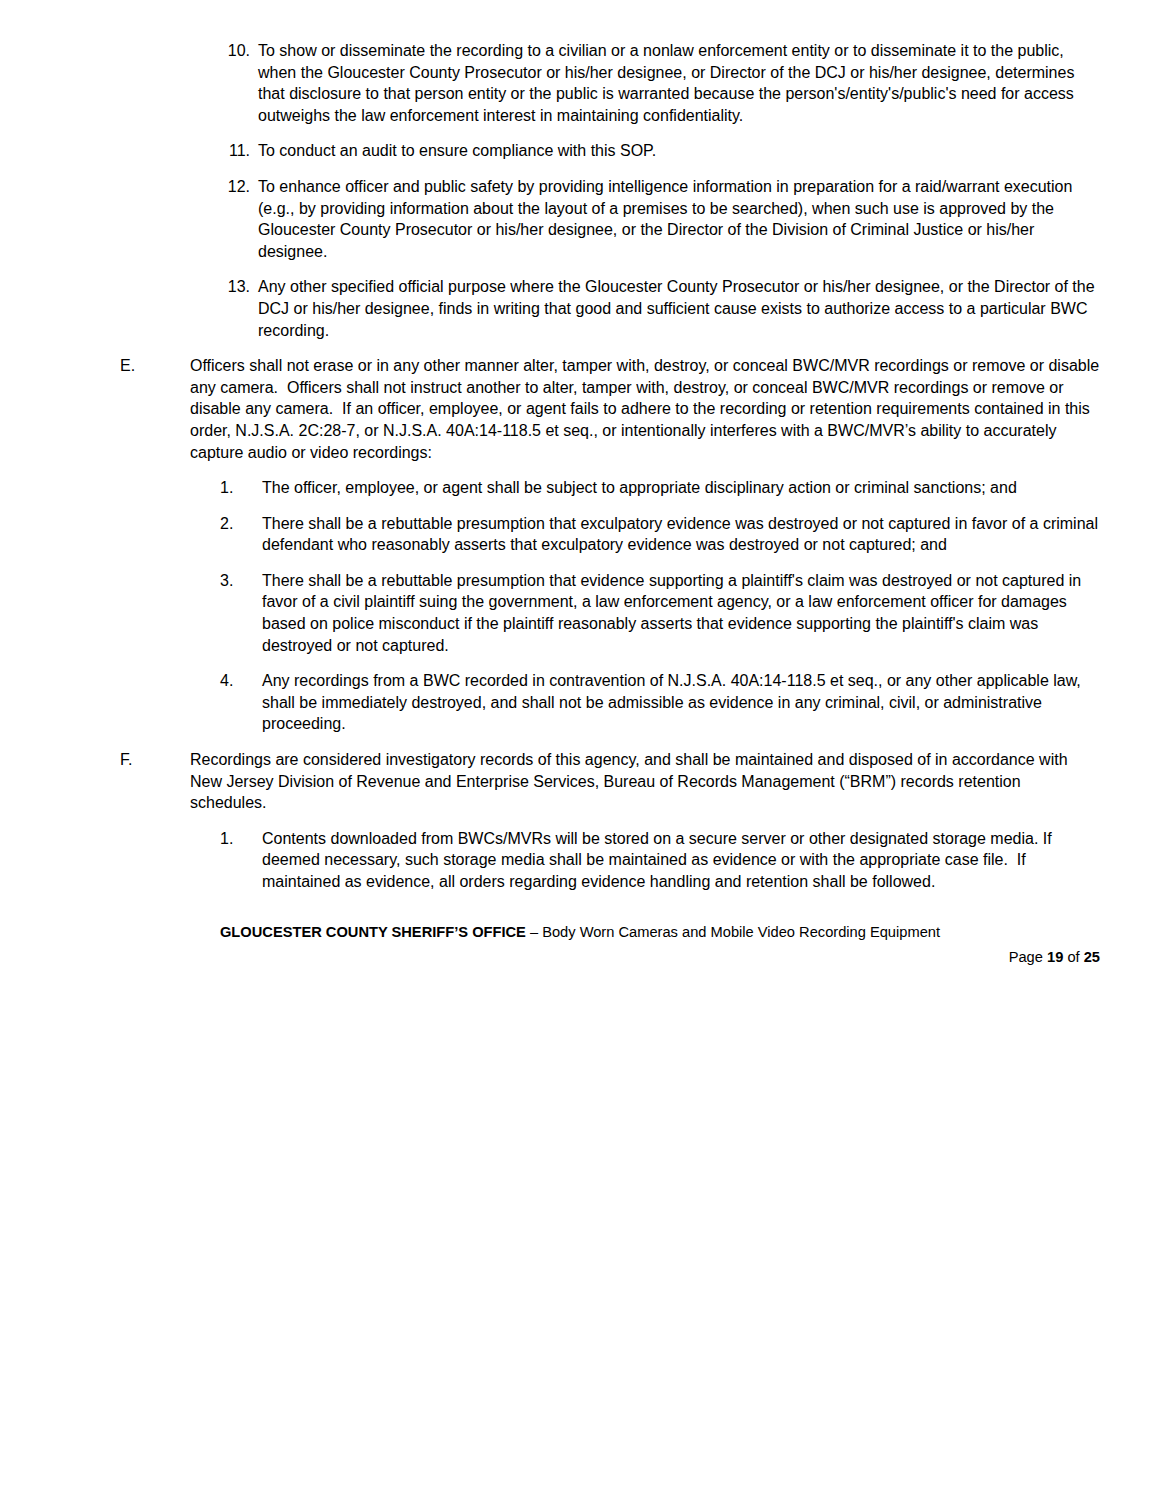10. To show or disseminate the recording to a civilian or a nonlaw enforcement entity or to disseminate it to the public, when the Gloucester County Prosecutor or his/her designee, or Director of the DCJ or his/her designee, determines that disclosure to that person entity or the public is warranted because the person's/entity's/public's need for access outweighs the law enforcement interest in maintaining confidentiality.
11. To conduct an audit to ensure compliance with this SOP.
12. To enhance officer and public safety by providing intelligence information in preparation for a raid/warrant execution (e.g., by providing information about the layout of a premises to be searched), when such use is approved by the Gloucester County Prosecutor or his/her designee, or the Director of the Division of Criminal Justice or his/her designee.
13. Any other specified official purpose where the Gloucester County Prosecutor or his/her designee, or the Director of the DCJ or his/her designee, finds in writing that good and sufficient cause exists to authorize access to a particular BWC recording.
E.
Officers shall not erase or in any other manner alter, tamper with, destroy, or conceal BWC/MVR recordings or remove or disable any camera. Officers shall not instruct another to alter, tamper with, destroy, or conceal BWC/MVR recordings or remove or disable any camera. If an officer, employee, or agent fails to adhere to the recording or retention requirements contained in this order, N.J.S.A. 2C:28-7, or N.J.S.A. 40A:14-118.5 et seq., or intentionally interferes with a BWC/MVR’s ability to accurately capture audio or video recordings:
1. The officer, employee, or agent shall be subject to appropriate disciplinary action or criminal sanctions; and
2. There shall be a rebuttable presumption that exculpatory evidence was destroyed or not captured in favor of a criminal defendant who reasonably asserts that exculpatory evidence was destroyed or not captured; and
3. There shall be a rebuttable presumption that evidence supporting a plaintiff's claim was destroyed or not captured in favor of a civil plaintiff suing the government, a law enforcement agency, or a law enforcement officer for damages based on police misconduct if the plaintiff reasonably asserts that evidence supporting the plaintiff's claim was destroyed or not captured.
4. Any recordings from a BWC recorded in contravention of N.J.S.A. 40A:14-118.5 et seq., or any other applicable law, shall be immediately destroyed, and shall not be admissible as evidence in any criminal, civil, or administrative proceeding.
F.
Recordings are considered investigatory records of this agency, and shall be maintained and disposed of in accordance with New Jersey Division of Revenue and Enterprise Services, Bureau of Records Management (“BRM”) records retention schedules.
1. Contents downloaded from BWCs/MVRs will be stored on a secure server or other designated storage media. If deemed necessary, such storage media shall be maintained as evidence or with the appropriate case file. If maintained as evidence, all orders regarding evidence handling and retention shall be followed.
GLOUCESTER COUNTY SHERIFF’S OFFICE – Body Worn Cameras and Mobile Video Recording Equipment
Page 19 of 25